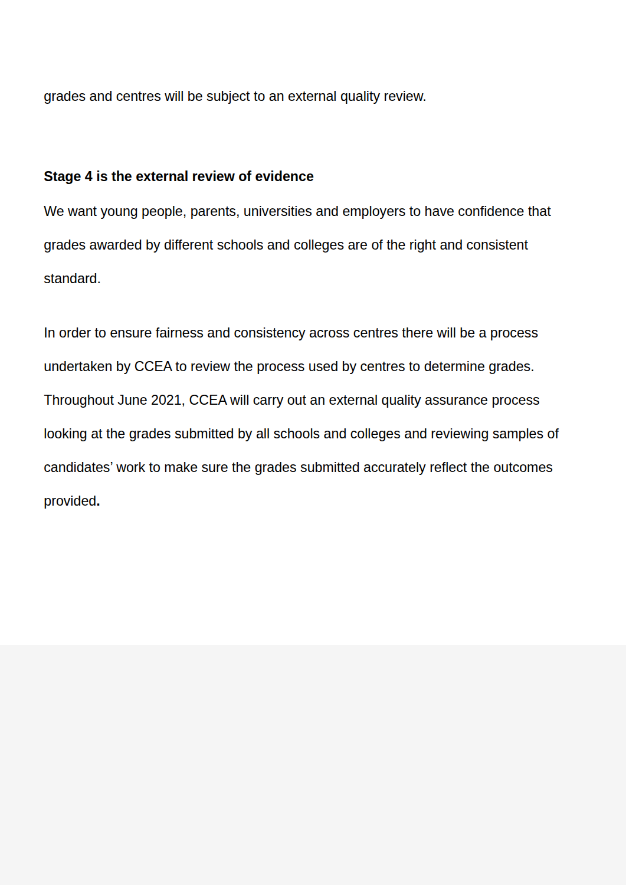grades and centres will be subject to an external quality review.
Stage 4 is the external review of evidence
We want young people, parents, universities and employers to have confidence that grades awarded by different schools and colleges are of the right and consistent standard.
In order to ensure fairness and consistency across centres there will be a process undertaken by CCEA to review the process used by centres to determine grades. Throughout June 2021, CCEA will carry out an external quality assurance process looking at the grades submitted by all schools and colleges and reviewing samples of candidates’ work to make sure the grades submitted accurately reflect the outcomes provided.